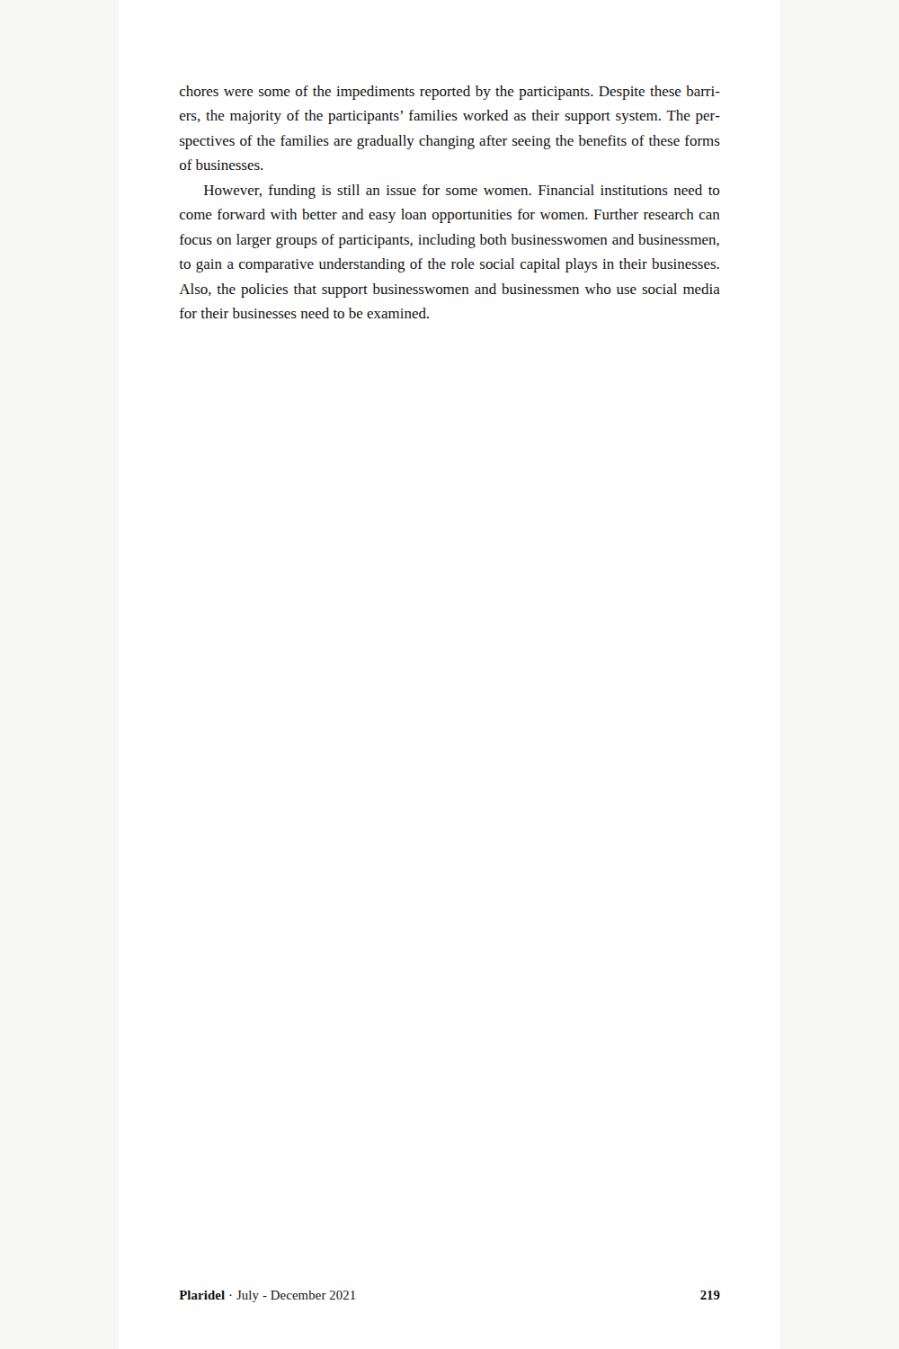chores were some of the impediments reported by the participants. Despite these barriers, the majority of the participants’ families worked as their support system. The perspectives of the families are gradually changing after seeing the benefits of these forms of businesses.
However, funding is still an issue for some women. Financial institutions need to come forward with better and easy loan opportunities for women. Further research can focus on larger groups of participants, including both businesswomen and businessmen, to gain a comparative understanding of the role social capital plays in their businesses. Also, the policies that support businesswomen and businessmen who use social media for their businesses need to be examined.
Plaridel · July - December 2021 219